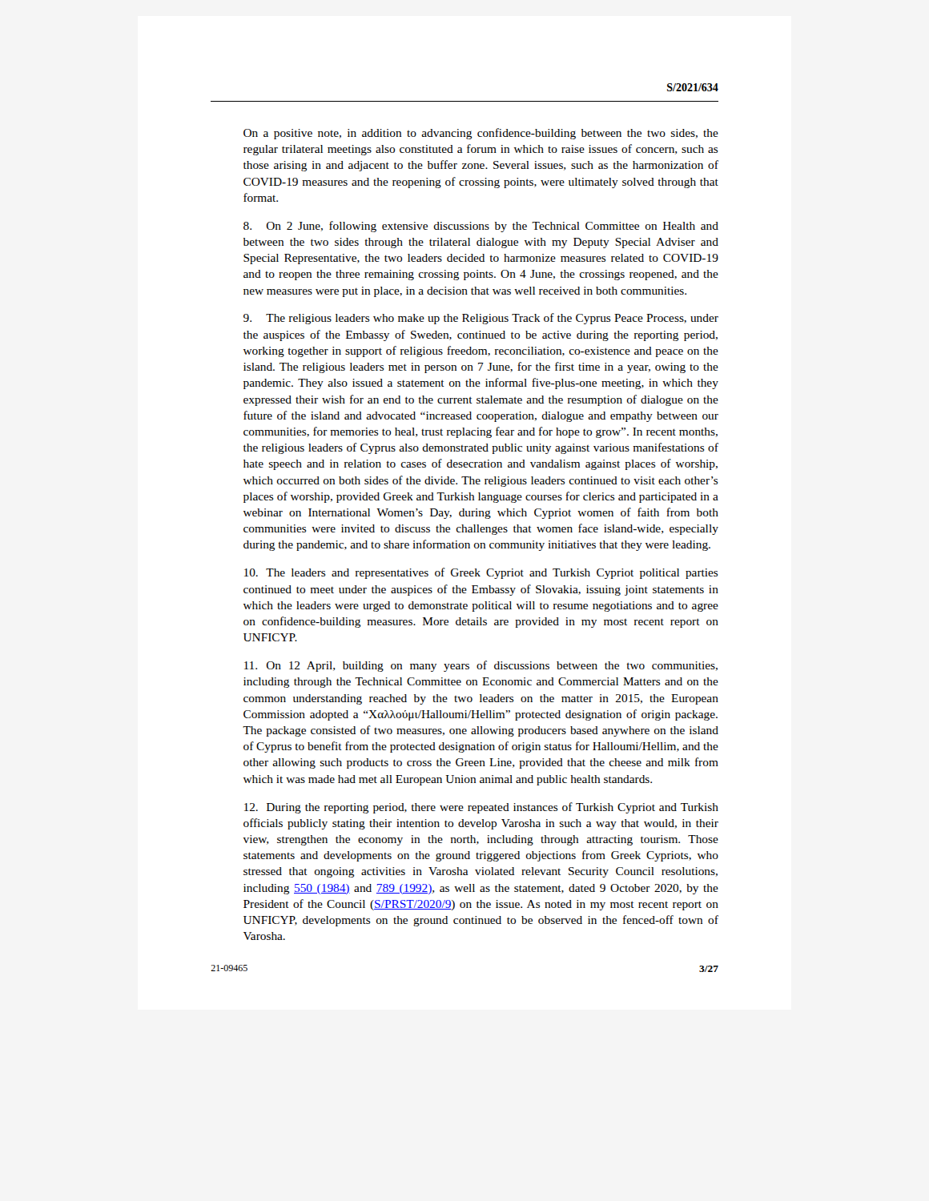S/2021/634
On a positive note, in addition to advancing confidence-building between the two sides, the regular trilateral meetings also constituted a forum in which to raise issues of concern, such as those arising in and adjacent to the buffer zone. Several issues, such as the harmonization of COVID-19 measures and the reopening of crossing points, were ultimately solved through that format.
8. On 2 June, following extensive discussions by the Technical Committee on Health and between the two sides through the trilateral dialogue with my Deputy Special Adviser and Special Representative, the two leaders decided to harmonize measures related to COVID-19 and to reopen the three remaining crossing points. On 4 June, the crossings reopened, and the new measures were put in place, in a decision that was well received in both communities.
9. The religious leaders who make up the Religious Track of the Cyprus Peace Process, under the auspices of the Embassy of Sweden, continued to be active during the reporting period, working together in support of religious freedom, reconciliation, co-existence and peace on the island. The religious leaders met in person on 7 June, for the first time in a year, owing to the pandemic. They also issued a statement on the informal five-plus-one meeting, in which they expressed their wish for an end to the current stalemate and the resumption of dialogue on the future of the island and advocated “increased cooperation, dialogue and empathy between our communities, for memories to heal, trust replacing fear and for hope to grow”. In recent months, the religious leaders of Cyprus also demonstrated public unity against various manifestations of hate speech and in relation to cases of desecration and vandalism against places of worship, which occurred on both sides of the divide. The religious leaders continued to visit each other’s places of worship, provided Greek and Turkish language courses for clerics and participated in a webinar on International Women’s Day, during which Cypriot women of faith from both communities were invited to discuss the challenges that women face island-wide, especially during the pandemic, and to share information on community initiatives that they were leading.
10. The leaders and representatives of Greek Cypriot and Turkish Cypriot political parties continued to meet under the auspices of the Embassy of Slovakia, issuing joint statements in which the leaders were urged to demonstrate political will to resume negotiations and to agree on confidence-building measures. More details are provided in my most recent report on UNFICYP.
11. On 12 April, building on many years of discussions between the two communities, including through the Technical Committee on Economic and Commercial Matters and on the common understanding reached by the two leaders on the matter in 2015, the European Commission adopted a “Χαλλούμι/Halloumi/Hellim” protected designation of origin package. The package consisted of two measures, one allowing producers based anywhere on the island of Cyprus to benefit from the protected designation of origin status for Halloumi/Hellim, and the other allowing such products to cross the Green Line, provided that the cheese and milk from which it was made had met all European Union animal and public health standards.
12. During the reporting period, there were repeated instances of Turkish Cypriot and Turkish officials publicly stating their intention to develop Varosha in such a way that would, in their view, strengthen the economy in the north, including through attracting tourism. Those statements and developments on the ground triggered objections from Greek Cypriots, who stressed that ongoing activities in Varosha violated relevant Security Council resolutions, including 550 (1984) and 789 (1992), as well as the statement, dated 9 October 2020, by the President of the Council (S/PRST/2020/9) on the issue. As noted in my most recent report on UNFICYP, developments on the ground continued to be observed in the fenced-off town of Varosha.
21-09465 3/27